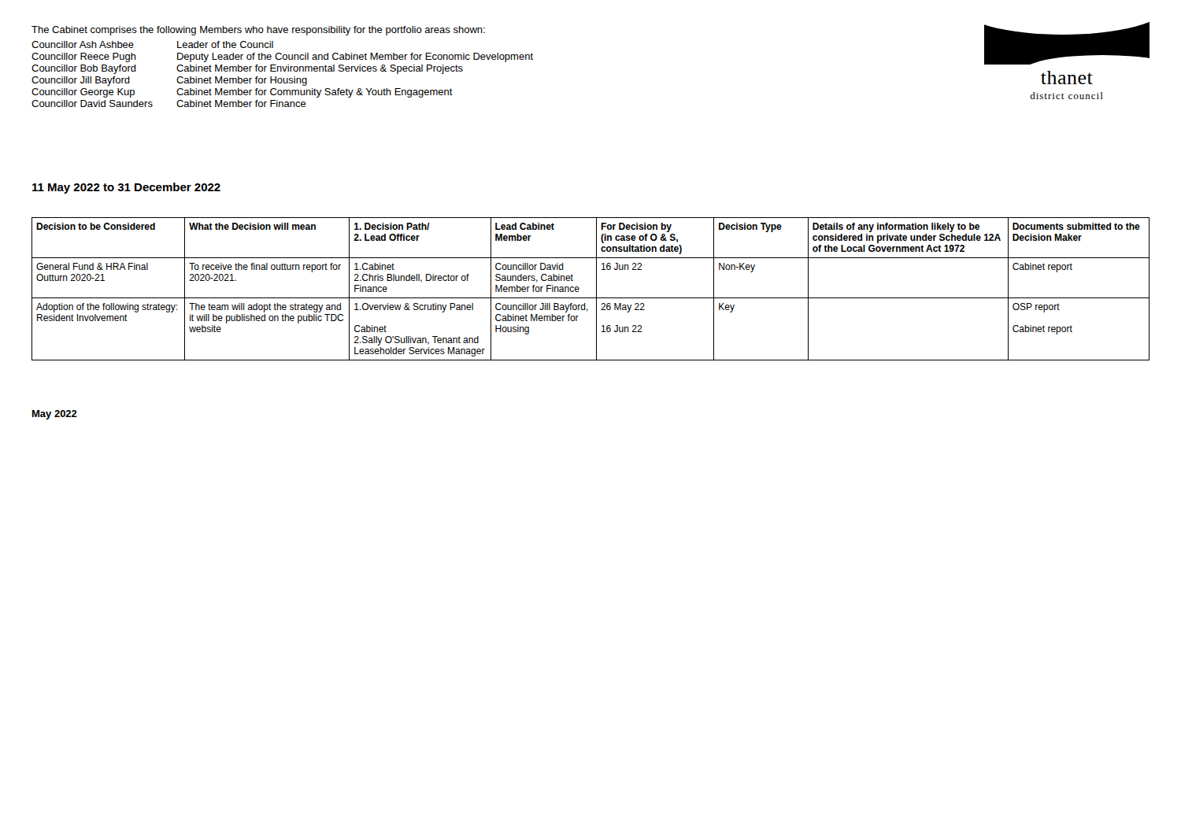thanet
district council
The Cabinet comprises the following Members who have responsibility for the portfolio areas shown:
| Councillor Ash Ashbee | Leader of the Council |
| Councillor Reece Pugh | Deputy Leader of the Council and Cabinet Member for Economic Development |
| Councillor Bob Bayford | Cabinet Member for Environmental Services & Special Projects |
| Councillor Jill Bayford | Cabinet Member for Housing |
| Councillor George Kup | Cabinet Member for Community Safety & Youth Engagement |
| Councillor David Saunders | Cabinet Member for Finance |
11 May 2022 to 31 December 2022
| Decision to be Considered | What the Decision will mean | 1. Decision Path/ 2. Lead Officer | Lead Cabinet Member | For Decision by (in case of O & S, consultation date) | Decision Type | Details of any information likely to be considered in private under Schedule 12A of the Local Government Act 1972 | Documents submitted to the Decision Maker |
| --- | --- | --- | --- | --- | --- | --- | --- |
| General Fund & HRA Final Outturn 2020-21 | To receive the final outturn report for 2020-2021. | 1.Cabinet 2.Chris Blundell, Director of Finance | Councillor David Saunders, Cabinet Member for Finance | 16 Jun 22 | Non-Key | | Cabinet report |
| Adoption of the following strategy: Resident Involvement | The team will adopt the strategy and it will be published on the public TDC website | 1.Overview & Scrutiny Panel Cabinet 2.Sally O'Sullivan, Tenant and Leaseholder Services Manager | Councillor Jill Bayford, Cabinet Member for Housing | 26 May 22 16 Jun 22 | Key | | OSP report Cabinet report |
May 2022